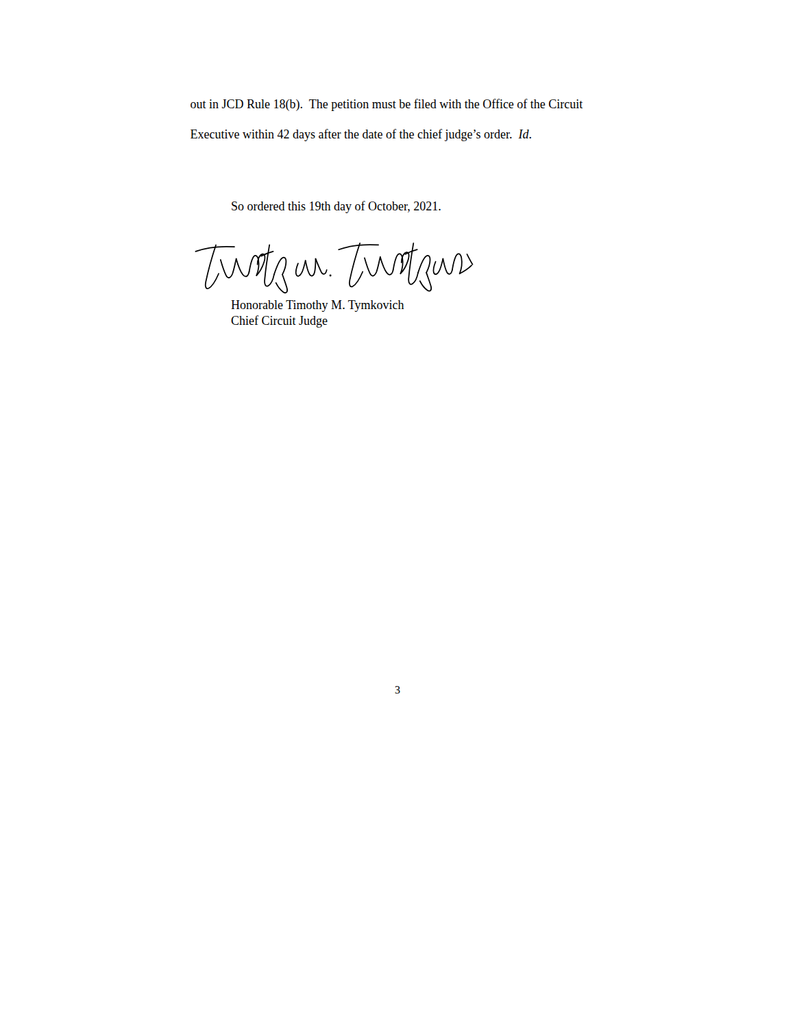out in JCD Rule 18(b). The petition must be filed with the Office of the Circuit Executive within 42 days after the date of the chief judge’s order. Id.
So ordered this 19th day of October, 2021.
Honorable Timothy M. Tymkovich
Chief Circuit Judge
3